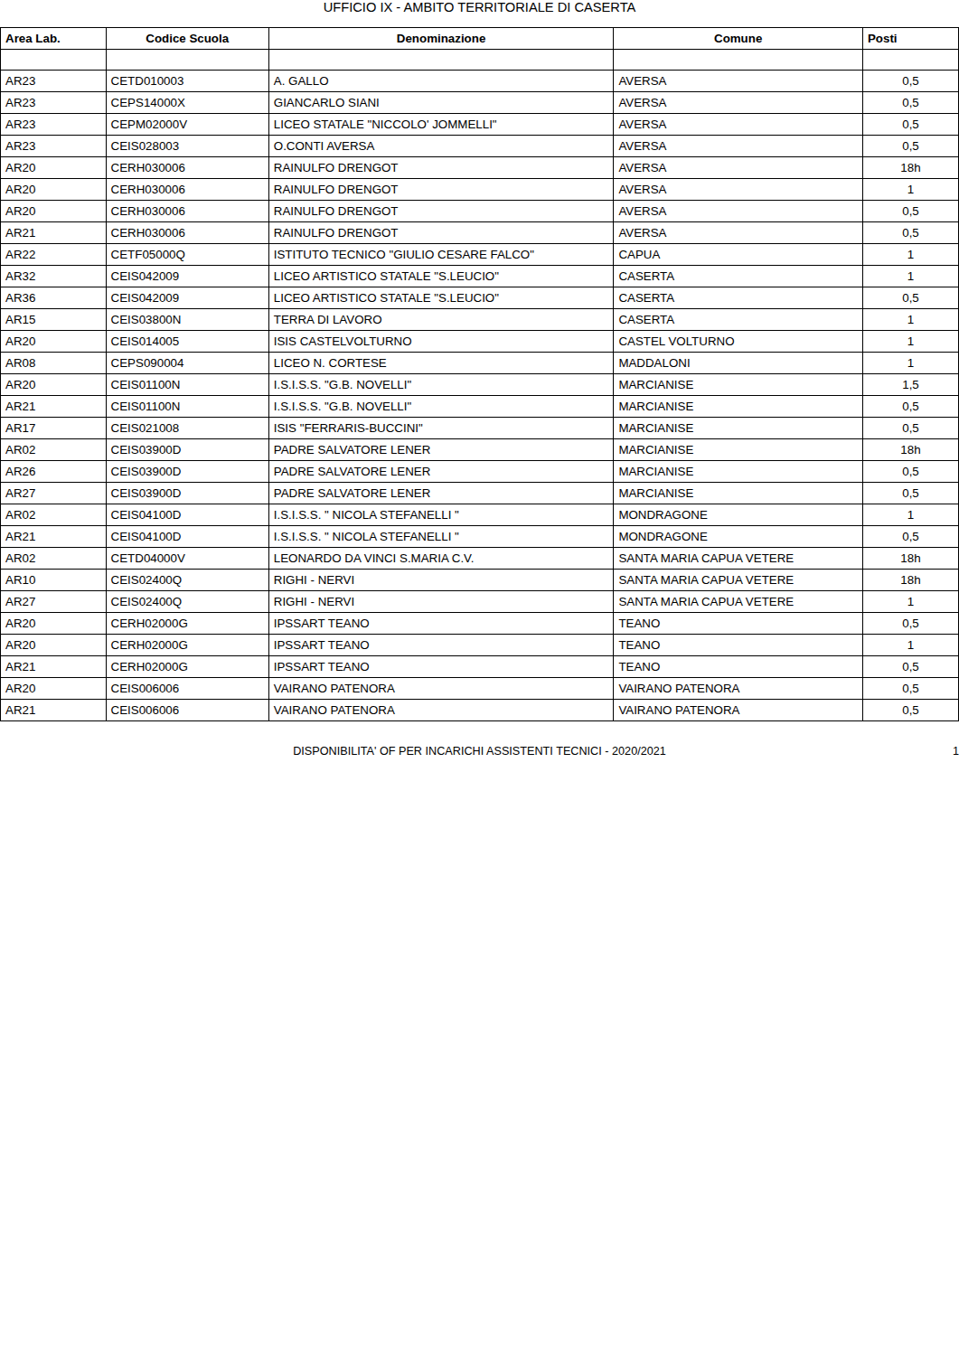UFFICIO IX - AMBITO TERRITORIALE DI CASERTA
| Area Lab. | Codice Scuola | Denominazione | Comune | Posti |
| --- | --- | --- | --- | --- |
| AR23 | CETD010003 | A. GALLO | AVERSA | 0,5 |
| AR23 | CEPS14000X | GIANCARLO SIANI | AVERSA | 0,5 |
| AR23 | CEPM02000V | LICEO STATALE "NICCOLO' JOMMELLI" | AVERSA | 0,5 |
| AR23 | CEIS028003 | O.CONTI AVERSA | AVERSA | 0,5 |
| AR20 | CERH030006 | RAINULFO DRENGOT | AVERSA | 18h |
| AR20 | CERH030006 | RAINULFO DRENGOT | AVERSA | 1 |
| AR20 | CERH030006 | RAINULFO DRENGOT | AVERSA | 0,5 |
| AR21 | CERH030006 | RAINULFO DRENGOT | AVERSA | 0,5 |
| AR22 | CETF05000Q | ISTITUTO TECNICO "GIULIO CESARE FALCO" | CAPUA | 1 |
| AR32 | CEIS042009 | LICEO ARTISTICO STATALE "S.LEUCIO" | CASERTA | 1 |
| AR36 | CEIS042009 | LICEO ARTISTICO STATALE "S.LEUCIO" | CASERTA | 0,5 |
| AR15 | CEIS03800N | TERRA DI LAVORO | CASERTA | 1 |
| AR20 | CEIS014005 | ISIS CASTELVOLTURNO | CASTEL VOLTURNO | 1 |
| AR08 | CEPS090004 | LICEO N. CORTESE | MADDALONI | 1 |
| AR20 | CEIS01100N | I.S.I.S.S. "G.B. NOVELLI" | MARCIANISE | 1,5 |
| AR21 | CEIS01100N | I.S.I.S.S. "G.B. NOVELLI" | MARCIANISE | 0,5 |
| AR17 | CEIS021008 | ISIS "FERRARIS-BUCCINI" | MARCIANISE | 0,5 |
| AR02 | CEIS03900D | PADRE SALVATORE LENER | MARCIANISE | 18h |
| AR26 | CEIS03900D | PADRE SALVATORE LENER | MARCIANISE | 0,5 |
| AR27 | CEIS03900D | PADRE SALVATORE LENER | MARCIANISE | 0,5 |
| AR02 | CEIS04100D | I.S.I.S.S. " NICOLA STEFANELLI " | MONDRAGONE | 1 |
| AR21 | CEIS04100D | I.S.I.S.S. " NICOLA STEFANELLI " | MONDRAGONE | 0,5 |
| AR02 | CETD04000V | LEONARDO DA VINCI S.MARIA C.V. | SANTA MARIA CAPUA VETERE | 18h |
| AR10 | CEIS02400Q | RIGHI - NERVI | SANTA MARIA CAPUA VETERE | 18h |
| AR27 | CEIS02400Q | RIGHI - NERVI | SANTA MARIA CAPUA VETERE | 1 |
| AR20 | CERH02000G | IPSSART TEANO | TEANO | 0,5 |
| AR20 | CERH02000G | IPSSART TEANO | TEANO | 1 |
| AR21 | CERH02000G | IPSSART TEANO | TEANO | 0,5 |
| AR20 | CEIS006006 | VAIRANO PATENORA | VAIRANO PATENORA | 0,5 |
| AR21 | CEIS006006 | VAIRANO PATENORA | VAIRANO PATENORA | 0,5 |
DISPONIBILITA' OF PER INCARICHI ASSISTENTI TECNICI - 2020/2021 1